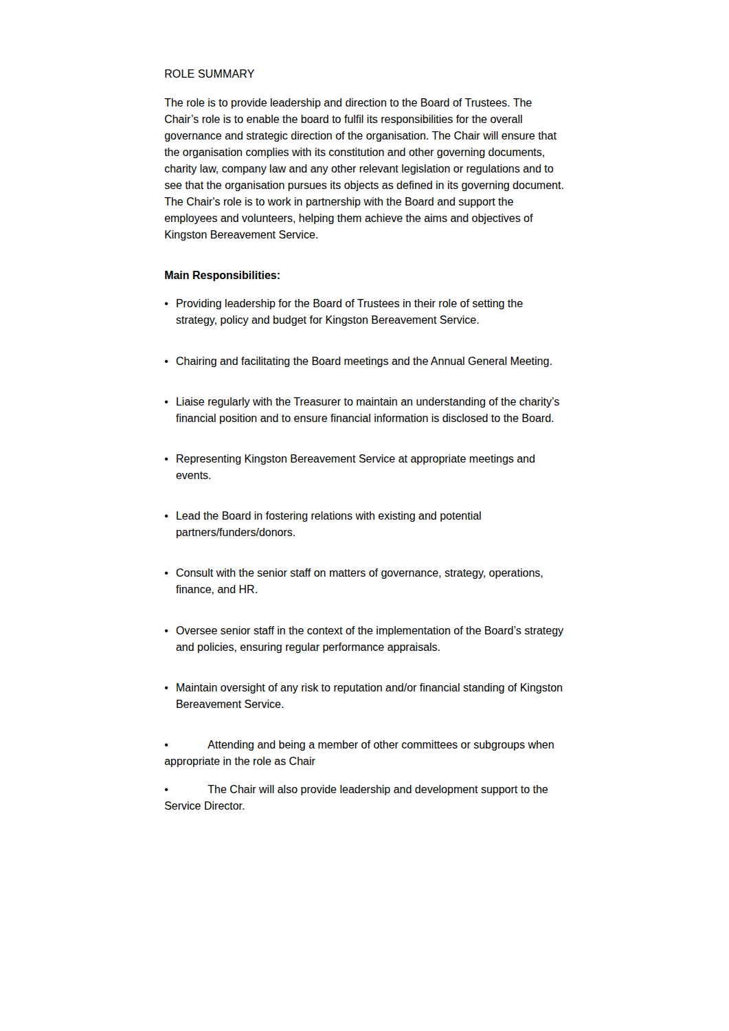ROLE SUMMARY
The role is to provide leadership and direction to the Board of Trustees. The Chair’s role is to enable the board to fulfil its responsibilities for the overall governance and strategic direction of the organisation. The Chair will ensure that the organisation complies with its constitution and other governing documents, charity law, company law and any other relevant legislation or regulations and to see that the organisation pursues its objects as defined in its governing document. The Chair's role is to work in partnership with the Board and support the employees and volunteers, helping them achieve the aims and objectives of Kingston Bereavement Service.
Main Responsibilities:
Providing leadership for the Board of Trustees in their role of setting the strategy, policy and budget for Kingston Bereavement Service.
Chairing and facilitating the Board meetings and the Annual General Meeting.
Liaise regularly with the Treasurer to maintain an understanding of the charity’s financial position and to ensure financial information is disclosed to the Board.
Representing Kingston Bereavement Service at appropriate meetings and events.
Lead the Board in fostering relations with existing and potential partners/funders/donors.
Consult with the senior staff on matters of governance, strategy, operations, finance, and HR.
Oversee senior staff in the context of the implementation of the Board’s strategy and policies, ensuring regular performance appraisals.
Maintain oversight of any risk to reputation and/or financial standing of Kingston Bereavement Service.
• Attending and being a member of other committees or subgroups when appropriate in the role as Chair
• The Chair will also provide leadership and development support to the Service Director.